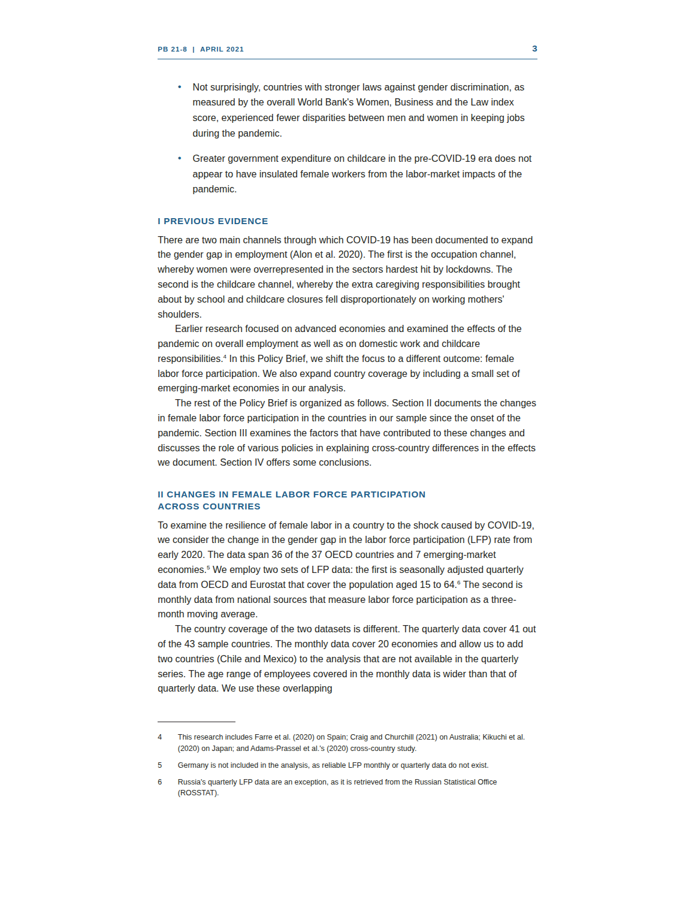PB 21-8 | APRIL 2021 3
Not surprisingly, countries with stronger laws against gender discrimination, as measured by the overall World Bank's Women, Business and the Law index score, experienced fewer disparities between men and women in keeping jobs during the pandemic.
Greater government expenditure on childcare in the pre-COVID-19 era does not appear to have insulated female workers from the labor-market impacts of the pandemic.
I Previous Evidence
There are two main channels through which COVID-19 has been documented to expand the gender gap in employment (Alon et al. 2020). The first is the occupation channel, whereby women were overrepresented in the sectors hardest hit by lockdowns. The second is the childcare channel, whereby the extra caregiving responsibilities brought about by school and childcare closures fell disproportionately on working mothers' shoulders.
Earlier research focused on advanced economies and examined the effects of the pandemic on overall employment as well as on domestic work and childcare responsibilities.4 In this Policy Brief, we shift the focus to a different outcome: female labor force participation. We also expand country coverage by including a small set of emerging-market economies in our analysis.
The rest of the Policy Brief is organized as follows. Section II documents the changes in female labor force participation in the countries in our sample since the onset of the pandemic. Section III examines the factors that have contributed to these changes and discusses the role of various policies in explaining cross-country differences in the effects we document. Section IV offers some conclusions.
II Changes in Female Labor Force Participation
Across Countries
To examine the resilience of female labor in a country to the shock caused by COVID-19, we consider the change in the gender gap in the labor force participation (LFP) rate from early 2020. The data span 36 of the 37 OECD countries and 7 emerging-market economies.5 We employ two sets of LFP data: the first is seasonally adjusted quarterly data from OECD and Eurostat that cover the population aged 15 to 64.6 The second is monthly data from national sources that measure labor force participation as a three-month moving average.
The country coverage of the two datasets is different. The quarterly data cover 41 out of the 43 sample countries. The monthly data cover 20 economies and allow us to add two countries (Chile and Mexico) to the analysis that are not available in the quarterly series. The age range of employees covered in the monthly data is wider than that of quarterly data. We use these overlapping
This research includes Farre et al. (2020) on Spain; Craig and Churchill (2021) on Australia; Kikuchi et al. (2020) on Japan; and Adams-Prassel et al.'s (2020) cross-country study.
Germany is not included in the analysis, as reliable LFP monthly or quarterly data do not exist.
Russia's quarterly LFP data are an exception, as it is retrieved from the Russian Statistical Office (ROSSTAT).